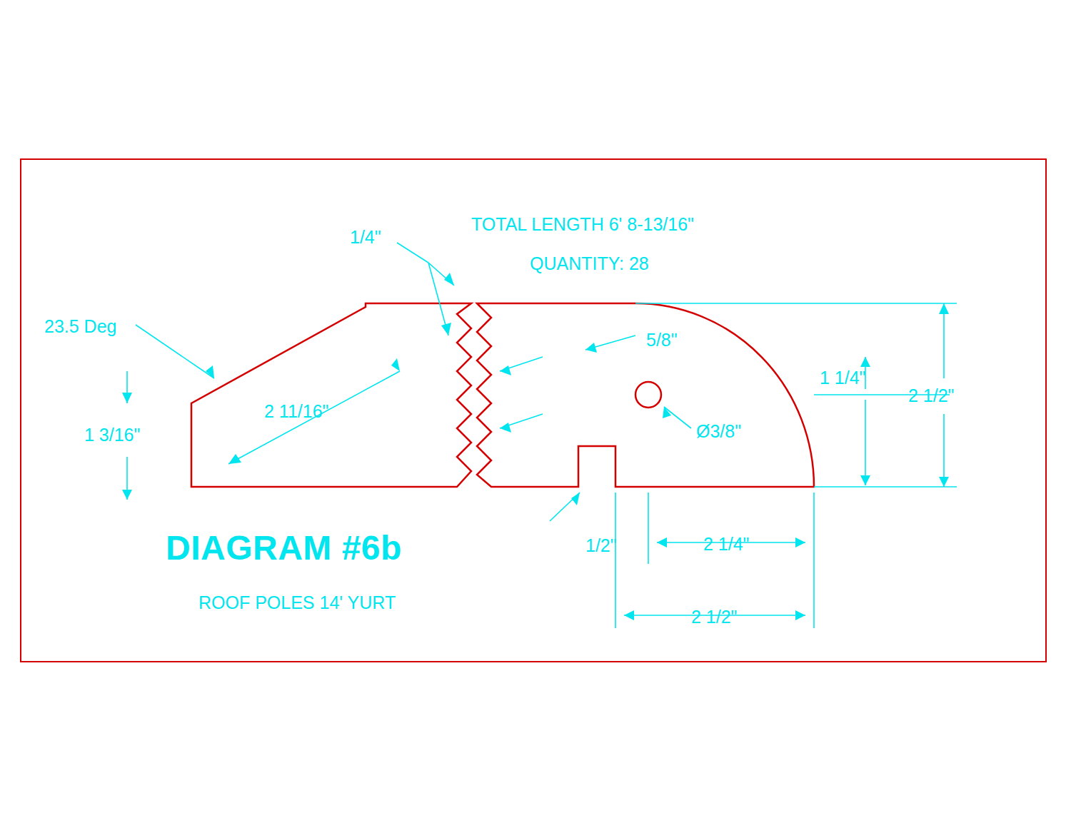TOTAL LENGTH 6' 8-13/16"
QUANTITY: 28
1/4"
23.5 Deg
1 3/16"
2 11/16"
5/8"
1 1/4"
2 1/2"
Ø3/8"
1/2"
2 1/4"
2 1/2"
DIAGRAM #6b
ROOF POLES 14' YURT